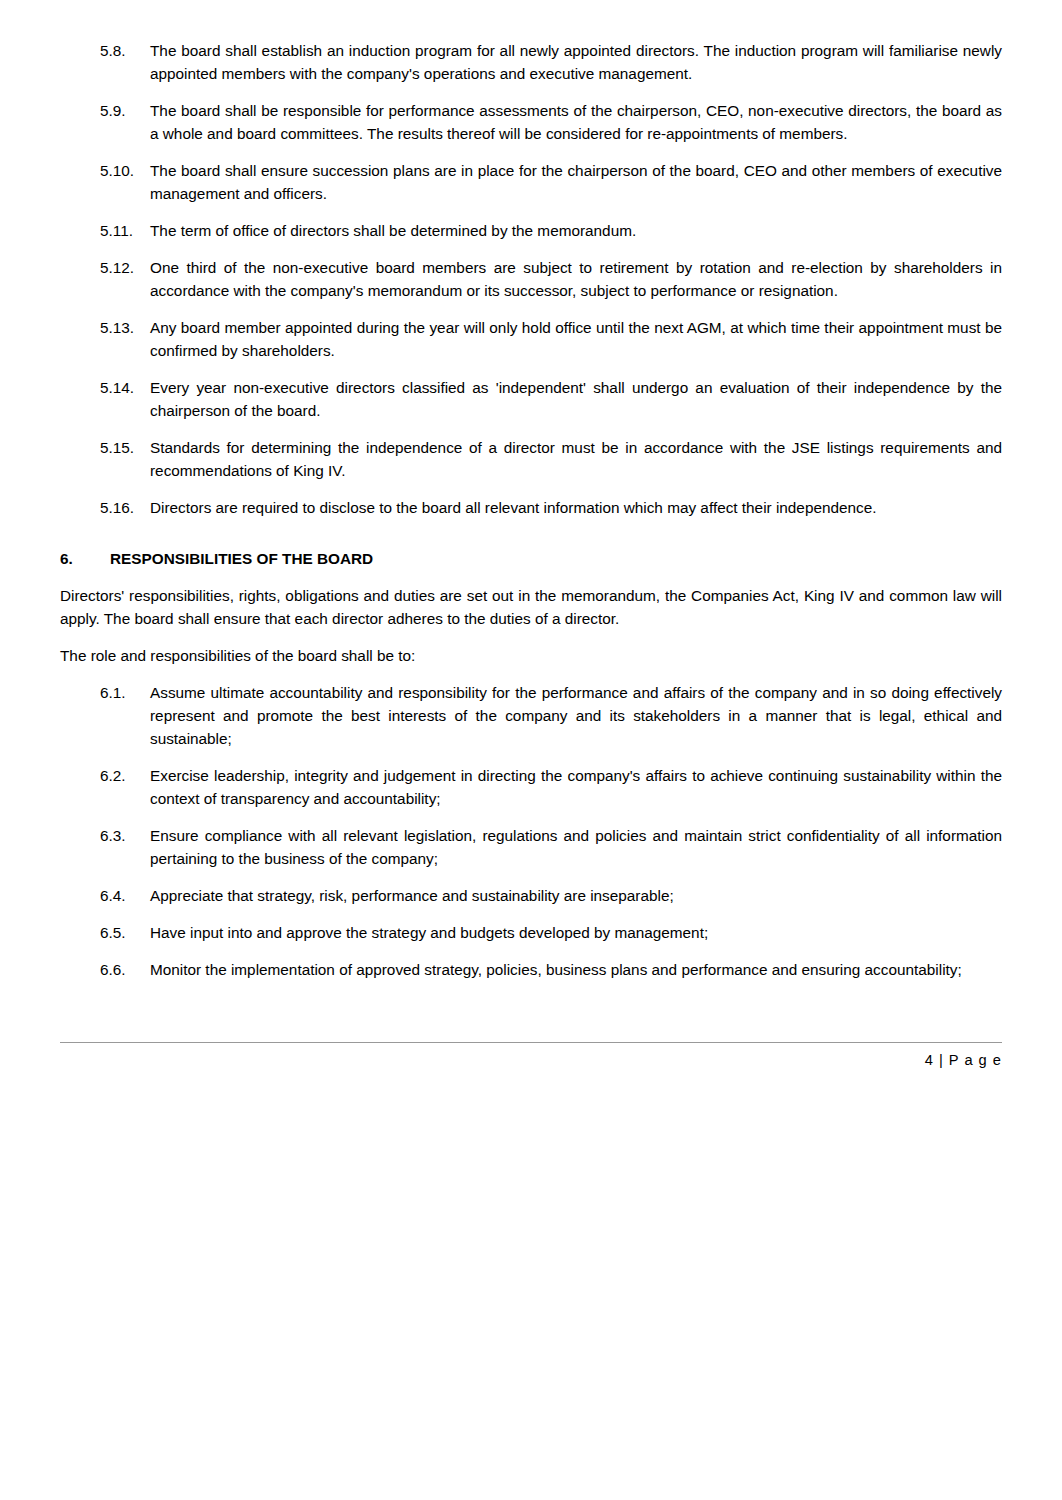5.8.
The board shall establish an induction program for all newly appointed directors. The induction program will familiarise newly appointed members with the company's operations and executive management.
5.9.
The board shall be responsible for performance assessments of the chairperson, CEO, non-executive directors, the board as a whole and board committees. The results thereof will be considered for re-appointments of members.
5.10.
The board shall ensure succession plans are in place for the chairperson of the board, CEO and other members of executive management and officers.
5.11.
The term of office of directors shall be determined by the memorandum.
5.12.
One third of the non-executive board members are subject to retirement by rotation and re-election by shareholders in accordance with the company's memorandum or its successor, subject to performance or resignation.
5.13.
Any board member appointed during the year will only hold office until the next AGM, at which time their appointment must be confirmed by shareholders.
5.14.
Every year non-executive directors classified as 'independent' shall undergo an evaluation of their independence by the chairperson of the board.
5.15.
Standards for determining the independence of a director must be in accordance with the JSE listings requirements and recommendations of King IV.
5.16.
Directors are required to disclose to the board all relevant information which may affect their independence.
6. RESPONSIBILITIES OF THE BOARD
Directors' responsibilities, rights, obligations and duties are set out in the memorandum, the Companies Act, King IV and common law will apply. The board shall ensure that each director adheres to the duties of a director.
The role and responsibilities of the board shall be to:
6.1.
Assume ultimate accountability and responsibility for the performance and affairs of the company and in so doing effectively represent and promote the best interests of the company and its stakeholders in a manner that is legal, ethical and sustainable;
6.2.
Exercise leadership, integrity and judgement in directing the company's affairs to achieve continuing sustainability within the context of transparency and accountability;
6.3.
Ensure compliance with all relevant legislation, regulations and policies and maintain strict confidentiality of all information pertaining to the business of the company;
6.4.
Appreciate that strategy, risk, performance and sustainability are inseparable;
6.5.
Have input into and approve the strategy and budgets developed by management;
6.6.
Monitor the implementation of approved strategy, policies, business plans and performance and ensuring accountability;
4 | P a g e